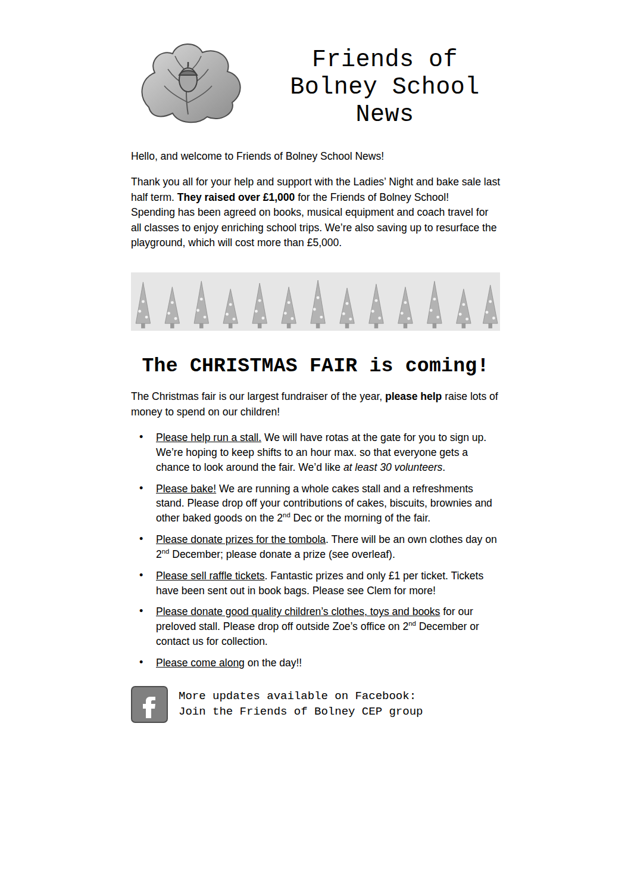Friends of Bolney School
News
Hello, and welcome to Friends of Bolney School News!
Thank you all for your help and support with the Ladies’ Night and bake sale last half term. They raised over £1,000 for the Friends of Bolney School!
Spending has been agreed on books, musical equipment and coach travel for all classes to enjoy enriching school trips. We’re also saving up to resurface the playground, which will cost more than £5,000.
The CHRISTMAS FAIR is coming!
The Christmas fair is our largest fundraiser of the year, please help raise lots of money to spend on our children!
Please help run a stall. We will have rotas at the gate for you to sign up. We’re hoping to keep shifts to an hour max. so that everyone gets a chance to look around the fair. We’d like at least 30 volunteers.
Please bake! We are running a whole cakes stall and a refreshments stand. Please drop off your contributions of cakes, biscuits, brownies and other baked goods on the 2nd Dec or the morning of the fair.
Please donate prizes for the tombola. There will be an own clothes day on 2nd December; please donate a prize (see overleaf).
Please sell raffle tickets. Fantastic prizes and only £1 per ticket. Tickets have been sent out in book bags. Please see Clem for more!
Please donate good quality children’s clothes, toys and books for our preloved stall. Please drop off outside Zoe’s office on 2nd December or contact us for collection.
Please come along on the day!!
More updates available on Facebook:
Join the Friends of Bolney CEP group